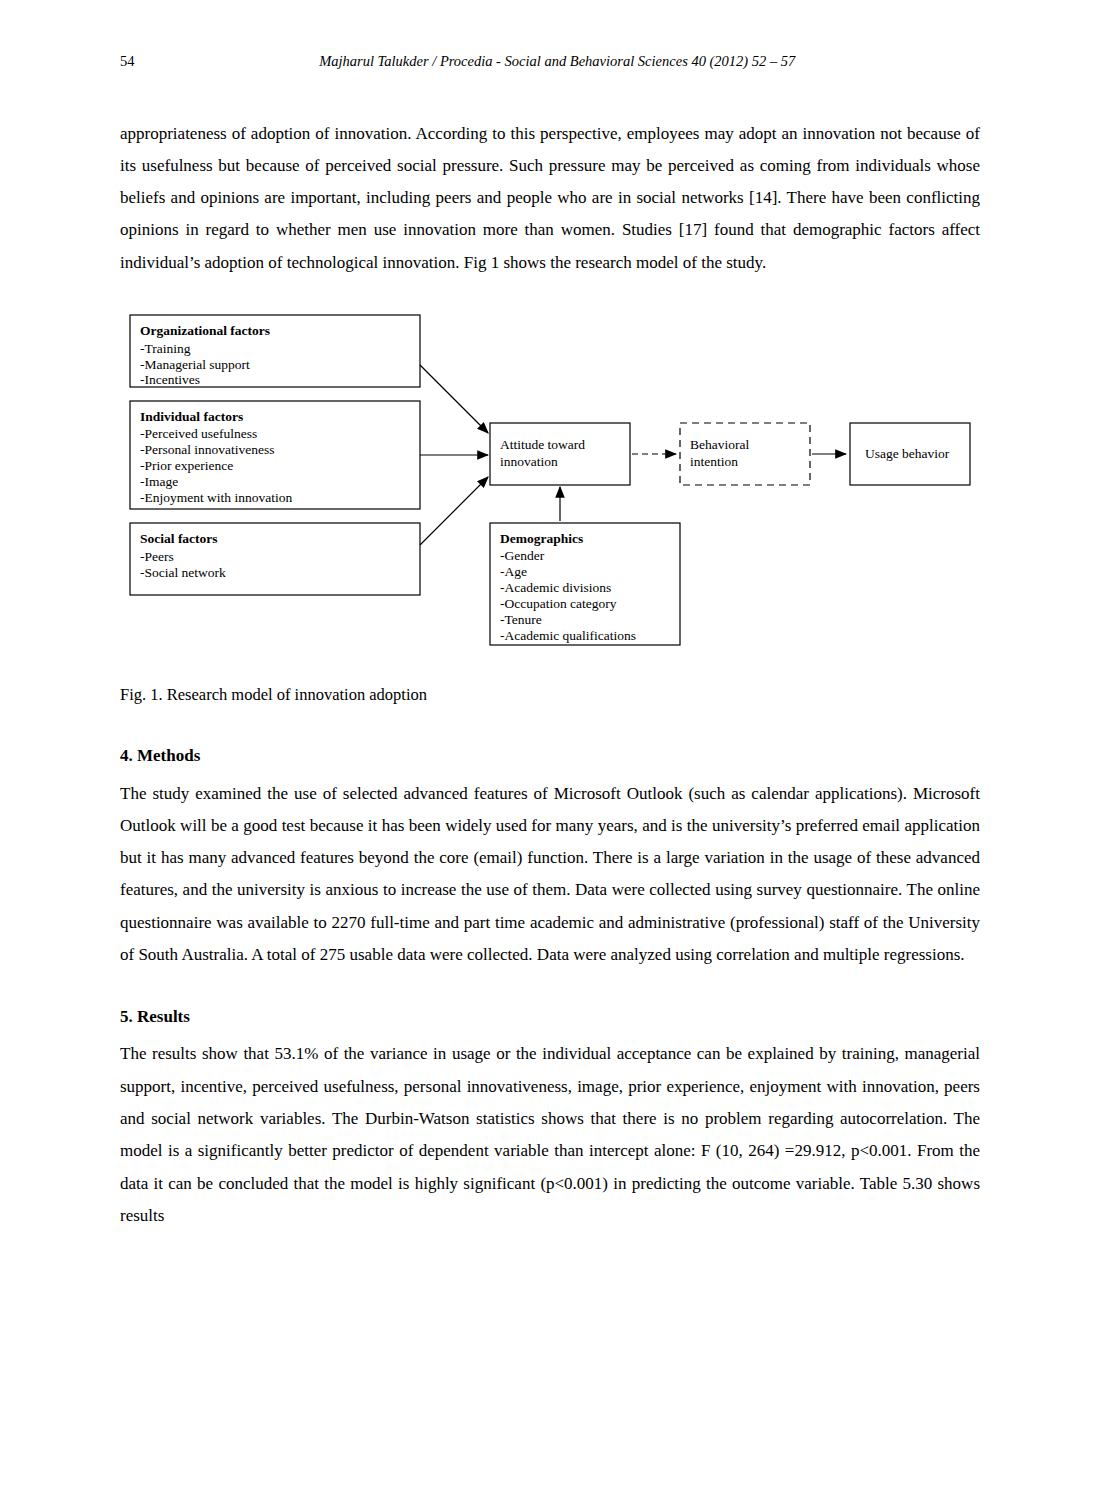54 Majharul Talukder / Procedia - Social and Behavioral Sciences 40 (2012) 52 – 57
appropriateness of adoption of innovation. According to this perspective, employees may adopt an innovation not because of its usefulness but because of perceived social pressure. Such pressure may be perceived as coming from individuals whose beliefs and opinions are important, including peers and people who are in social networks [14]. There have been conflicting opinions in regard to whether men use innovation more than women. Studies [17] found that demographic factors affect individual’s adoption of technological innovation. Fig 1 shows the research model of the study.
Organizational factors -Training -Managerial support -Incentives Individual factors -Perceived usefulness -Personal innovativeness -Prior experience -Image -Enjoyment with innovation Social factors -Peers -Social network Attitude toward innovation Behavioral intention Usage behavior Demographics -Gender -Age -Academic divisions -Occupation category -Tenure -Academic qualifications
Fig. 1. Research model of innovation adoption
4. Methods
The study examined the use of selected advanced features of Microsoft Outlook (such as calendar applications). Microsoft Outlook will be a good test because it has been widely used for many years, and is the university’s preferred email application but it has many advanced features beyond the core (email) function. There is a large variation in the usage of these advanced features, and the university is anxious to increase the use of them. Data were collected using survey questionnaire. The online questionnaire was available to 2270 full-time and part time academic and administrative (professional) staff of the University of South Australia. A total of 275 usable data were collected. Data were analyzed using correlation and multiple regressions.
5. Results
The results show that 53.1% of the variance in usage or the individual acceptance can be explained by training, managerial support, incentive, perceived usefulness, personal innovativeness, image, prior experience, enjoyment with innovation, peers and social network variables. The Durbin-Watson statistics shows that there is no problem regarding autocorrelation. The model is a significantly better predictor of dependent variable than intercept alone: F (10, 264) =29.912, p<0.001. From the data it can be concluded that the model is highly significant (p<0.001) in predicting the outcome variable. Table 5.30 shows results